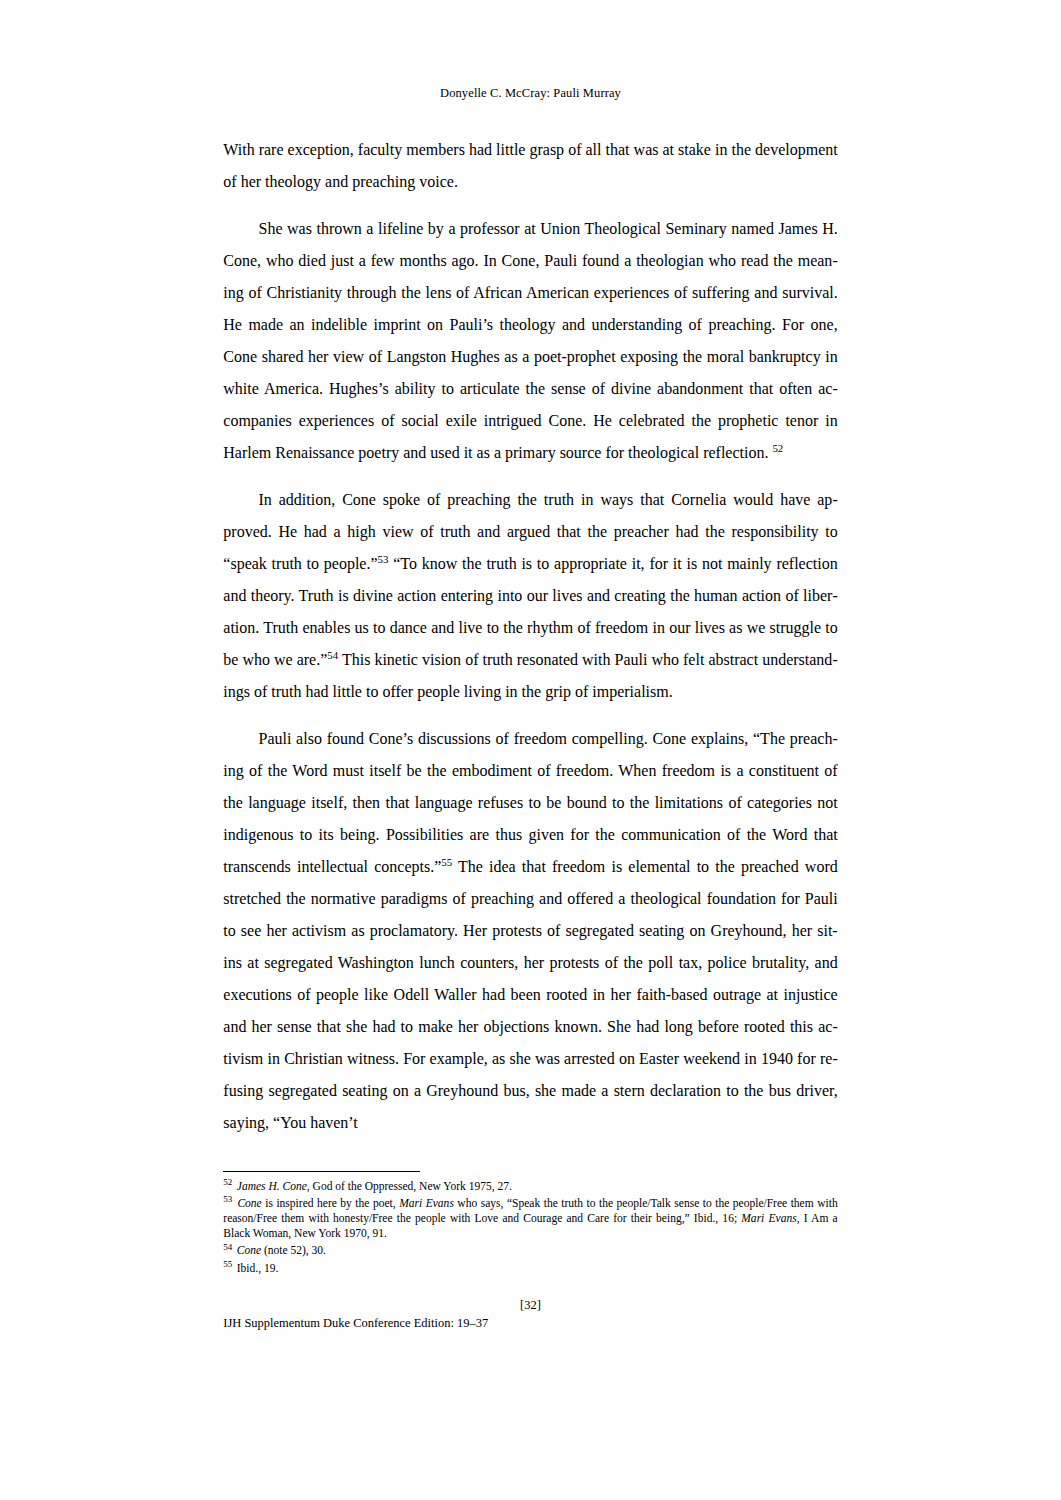Donyelle C. McCray: Pauli Murray
With rare exception, faculty members had little grasp of all that was at stake in the development of her theology and preaching voice.
She was thrown a lifeline by a professor at Union Theological Seminary named James H. Cone, who died just a few months ago. In Cone, Pauli found a theologian who read the meaning of Christianity through the lens of African American experiences of suffering and survival. He made an indelible imprint on Pauli’s theology and understanding of preaching. For one, Cone shared her view of Langston Hughes as a poet-prophet exposing the moral bankruptcy in white America. Hughes’s ability to articulate the sense of divine abandonment that often accompanies experiences of social exile intrigued Cone. He celebrated the prophetic tenor in Harlem Renaissance poetry and used it as a primary source for theological reflection. 52
In addition, Cone spoke of preaching the truth in ways that Cornelia would have approved. He had a high view of truth and argued that the preacher had the responsibility to “speak truth to people.”53 “To know the truth is to appropriate it, for it is not mainly reflection and theory. Truth is divine action entering into our lives and creating the human action of liberation. Truth enables us to dance and live to the rhythm of freedom in our lives as we struggle to be who we are.”54 This kinetic vision of truth resonated with Pauli who felt abstract understandings of truth had little to offer people living in the grip of imperialism.
Pauli also found Cone’s discussions of freedom compelling. Cone explains, “The preaching of the Word must itself be the embodiment of freedom. When freedom is a constituent of the language itself, then that language refuses to be bound to the limitations of categories not indigenous to its being. Possibilities are thus given for the communication of the Word that transcends intellectual concepts.”55 The idea that freedom is elemental to the preached word stretched the normative paradigms of preaching and offered a theological foundation for Pauli to see her activism as proclamatory. Her protests of segregated seating on Greyhound, her sit-ins at segregated Washington lunch counters, her protests of the poll tax, police brutality, and executions of people like Odell Waller had been rooted in her faith-based outrage at injustice and her sense that she had to make her objections known. She had long before rooted this activism in Christian witness. For example, as she was arrested on Easter weekend in 1940 for refusing segregated seating on a Greyhound bus, she made a stern declaration to the bus driver, saying, “You haven’t
52 James H. Cone, God of the Oppressed, New York 1975, 27.
53 Cone is inspired here by the poet, Mari Evans who says, “Speak the truth to the people/Talk sense to the people/Free them with reason/Free them with honesty/Free the people with Love and Courage and Care for their being,” Ibid., 16; Mari Evans, I Am a Black Woman, New York 1970, 91.
54 Cone (note 52), 30.
55 Ibid., 19.
[32]
IJH Supplementum Duke Conference Edition: 19–37